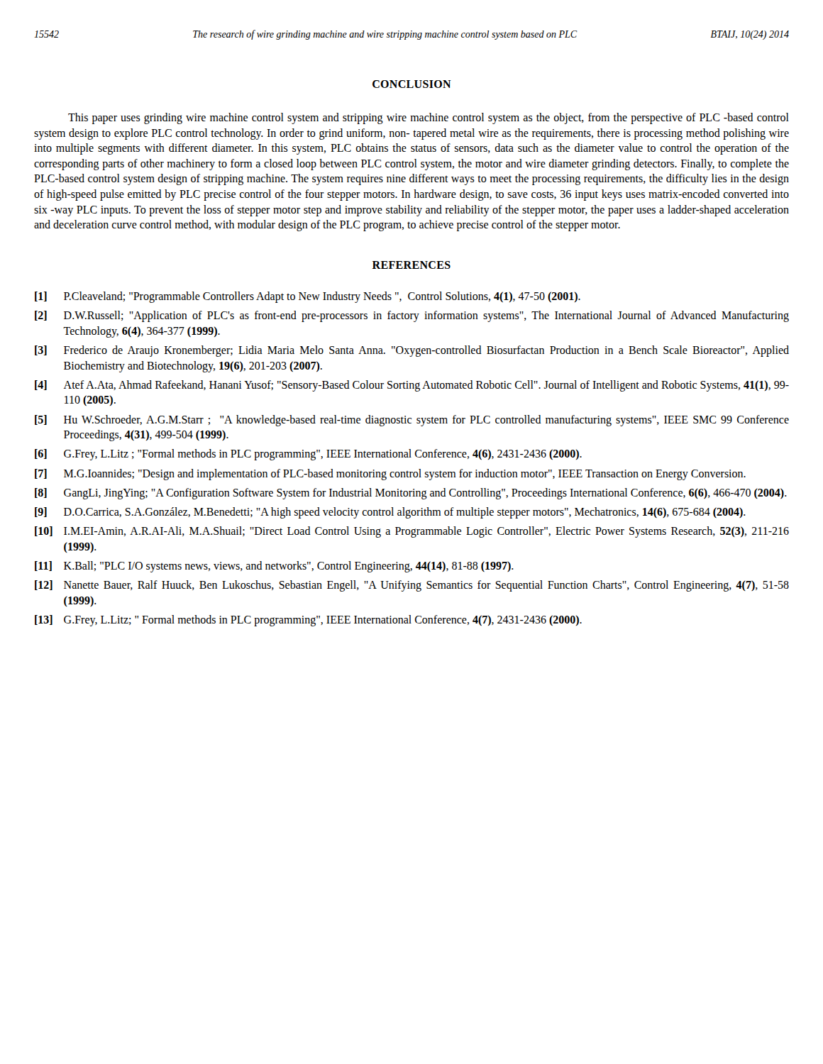15542 The research of wire grinding machine and wire stripping machine control system based on PLC BTAIJ, 10(24) 2014
CONCLUSION
This paper uses grinding wire machine control system and stripping wire machine control system as the object, from the perspective of PLC -based control system design to explore PLC control technology. In order to grind uniform, non- tapered metal wire as the requirements, there is processing method polishing wire into multiple segments with different diameter. In this system, PLC obtains the status of sensors, data such as the diameter value to control the operation of the corresponding parts of other machinery to form a closed loop between PLC control system, the motor and wire diameter grinding detectors. Finally, to complete the PLC-based control system design of stripping machine. The system requires nine different ways to meet the processing requirements, the difficulty lies in the design of high-speed pulse emitted by PLC precise control of the four stepper motors. In hardware design, to save costs, 36 input keys uses matrix-encoded converted into six -way PLC inputs. To prevent the loss of stepper motor step and improve stability and reliability of the stepper motor, the paper uses a ladder-shaped acceleration and deceleration curve control method, with modular design of the PLC program, to achieve precise control of the stepper motor.
REFERENCES
[1] P.Cleaveland; "Programmable Controllers Adapt to New Industry Needs ", Control Solutions, 4(1), 47-50 (2001).
[2] D.W.Russell; "Application of PLC's as front-end pre-processors in factory information systems", The International Journal of Advanced Manufacturing Technology, 6(4), 364-377 (1999).
[3] Frederico de Araujo Kronemberger; Lidia Maria Melo Santa Anna. "Oxygen-controlled Biosurfactan Production in a Bench Scale Bioreactor", Applied Biochemistry and Biotechnology, 19(6), 201-203 (2007).
[4] Atef A.Ata, Ahmad Rafeekand, Hanani Yusof; "Sensory-Based Colour Sorting Automated Robotic Cell". Journal of Intelligent and Robotic Systems, 41(1), 99-110 (2005).
[5] Hu W.Schroeder, A.G.M.Starr ; "A knowledge-based real-time diagnostic system for PLC controlled manufacturing systems", IEEE SMC 99 Conference Proceedings, 4(31), 499-504 (1999).
[6] G.Frey, L.Litz ; "Formal methods in PLC programming", IEEE International Conference, 4(6), 2431-2436 (2000).
[7] M.G.Ioannides; "Design and implementation of PLC-based monitoring control system for induction motor", IEEE Transaction on Energy Conversion.
[8] GangLi, JingYing; "A Configuration Software System for Industrial Monitoring and Controlling", Proceedings International Conference, 6(6), 466-470 (2004).
[9] D.O.Carrica, S.A.González, M.Benedetti; "A high speed velocity control algorithm of multiple stepper motors", Mechatronics, 14(6), 675-684 (2004).
[10] I.M.EI-Amin, A.R.AI-Ali, M.A.Shuail; "Direct Load Control Using a Programmable Logic Controller", Electric Power Systems Research, 52(3), 211-216 (1999).
[11] K.Ball; "PLC I/O systems news, views, and networks", Control Engineering, 44(14), 81-88 (1997).
[12] Nanette Bauer, Ralf Huuck, Ben Lukoschus, Sebastian Engell, "A Unifying Semantics for Sequential Function Charts", Control Engineering, 4(7), 51-58 (1999).
[13] G.Frey, L.Litz; " Formal methods in PLC programming", IEEE International Conference, 4(7), 2431-2436 (2000).